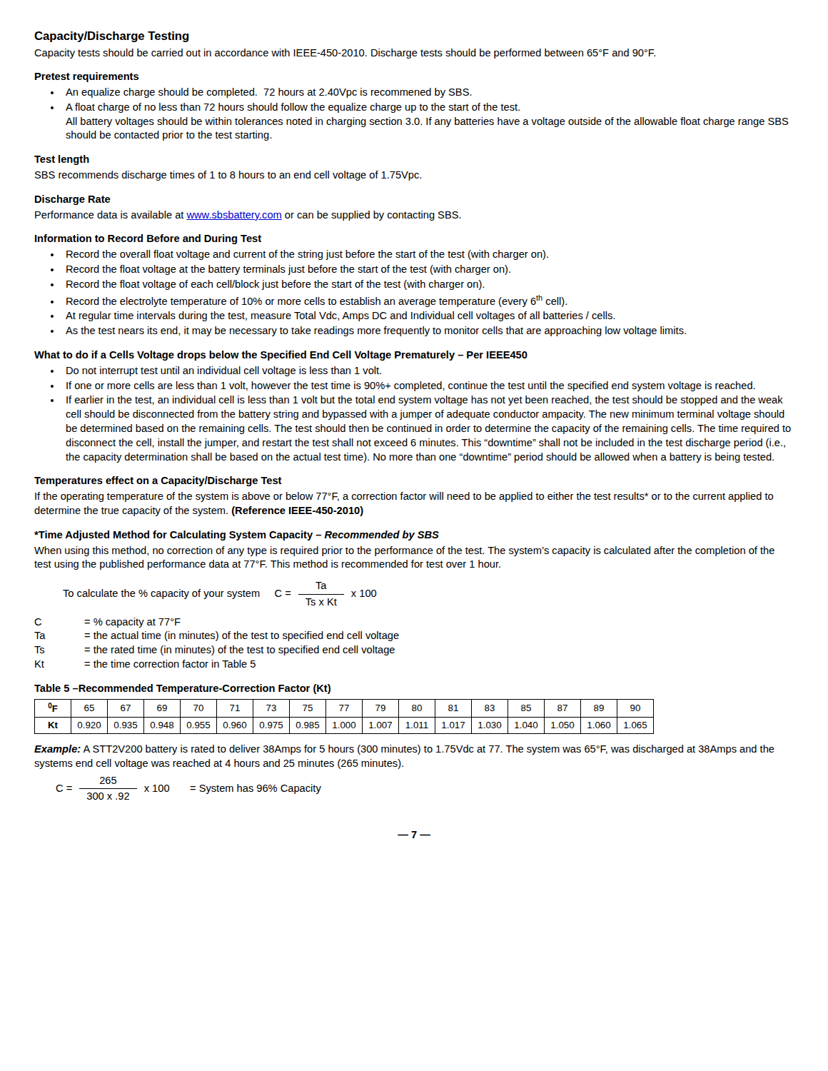Capacity/Discharge Testing
Capacity tests should be carried out in accordance with IEEE-450-2010. Discharge tests should be performed between 65°F and 90°F.
Pretest requirements
An equalize charge should be completed. 72 hours at 2.40Vpc is recommened by SBS.
A float charge of no less than 72 hours should follow the equalize charge up to the start of the test.
All battery voltages should be within tolerances noted in charging section 3.0. If any batteries have a voltage outside of the allowable float charge range SBS should be contacted prior to the test starting.
Test length
SBS recommends discharge times of 1 to 8 hours to an end cell voltage of 1.75Vpc.
Discharge Rate
Performance data is available at www.sbsbattery.com or can be supplied by contacting SBS.
Information to Record Before and During Test
Record the overall float voltage and current of the string just before the start of the test (with charger on).
Record the float voltage at the battery terminals just before the start of the test (with charger on).
Record the float voltage of each cell/block just before the start of the test (with charger on).
Record the electrolyte temperature of 10% or more cells to establish an average temperature (every 6th cell).
At regular time intervals during the test, measure Total Vdc, Amps DC and Individual cell voltages of all batteries / cells.
As the test nears its end, it may be necessary to take readings more frequently to monitor cells that are approaching low voltage limits.
What to do if a Cells Voltage drops below the Specified End Cell Voltage Prematurely – Per IEEE450
Do not interrupt test until an individual cell voltage is less than 1 volt.
If one or more cells are less than 1 volt, however the test time is 90%+ completed, continue the test until the specified end system voltage is reached.
If earlier in the test, an individual cell is less than 1 volt but the total end system voltage has not yet been reached, the test should be stopped and the weak cell should be disconnected from the battery string and bypassed with a jumper of adequate conductor ampacity. The new minimum terminal voltage should be determined based on the remaining cells. The test should then be continued in order to determine the capacity of the remaining cells. The time required to disconnect the cell, install the jumper, and restart the test shall not exceed 6 minutes. This “downtime” shall not be included in the test discharge period (i.e., the capacity determination shall be based on the actual test time). No more than one “downtime” period should be allowed when a battery is being tested.
Temperatures effect on a Capacity/Discharge Test
If the operating temperature of the system is above or below 77°F, a correction factor will need to be applied to either the test results* or to the current applied to determine the true capacity of the system. (Reference IEEE-450-2010)
*Time Adjusted Method for Calculating System Capacity – Recommended by SBS
When using this method, no correction of any type is required prior to the performance of the test. The system’s capacity is calculated after the completion of the test using the published performance data at 77°F. This method is recommended for test over 1 hour.
To calculate the % capacity of your system C = Ta Ts x Kt x 100
C= % capacity at 77°F
Ta= the actual time (in minutes) of the test to specified end cell voltage
Ts= the rated time (in minutes) of the test to specified end cell voltage
Kt= the time correction factor in Table 5
Table 5 –Recommended Temperature-Correction Factor (Kt)
| 0 F | 65 | 67 | 69 | 70 | 71 | 73 | 75 | 77 | 79 | 80 | 81 | 83 | 85 | 87 | 89 | 90 |
| Kt | 0.920 | 0.935 | 0.948 | 0.955 | 0.960 | 0.975 | 0.985 | 1.000 | 1.007 | 1.011 | 1.017 | 1.030 | 1.040 | 1.050 | 1.060 | 1.065 |
Example: A STT2V200 battery is rated to deliver 38Amps for 5 hours (300 minutes) to 1.75Vdc at 77. The system was 65°F, was discharged at 38Amps and the systems end cell voltage was reached at 4 hours and 25 minutes (265 minutes).
C = 265 300 x .92 x 100 = System has 96% Capacity
— 7 —